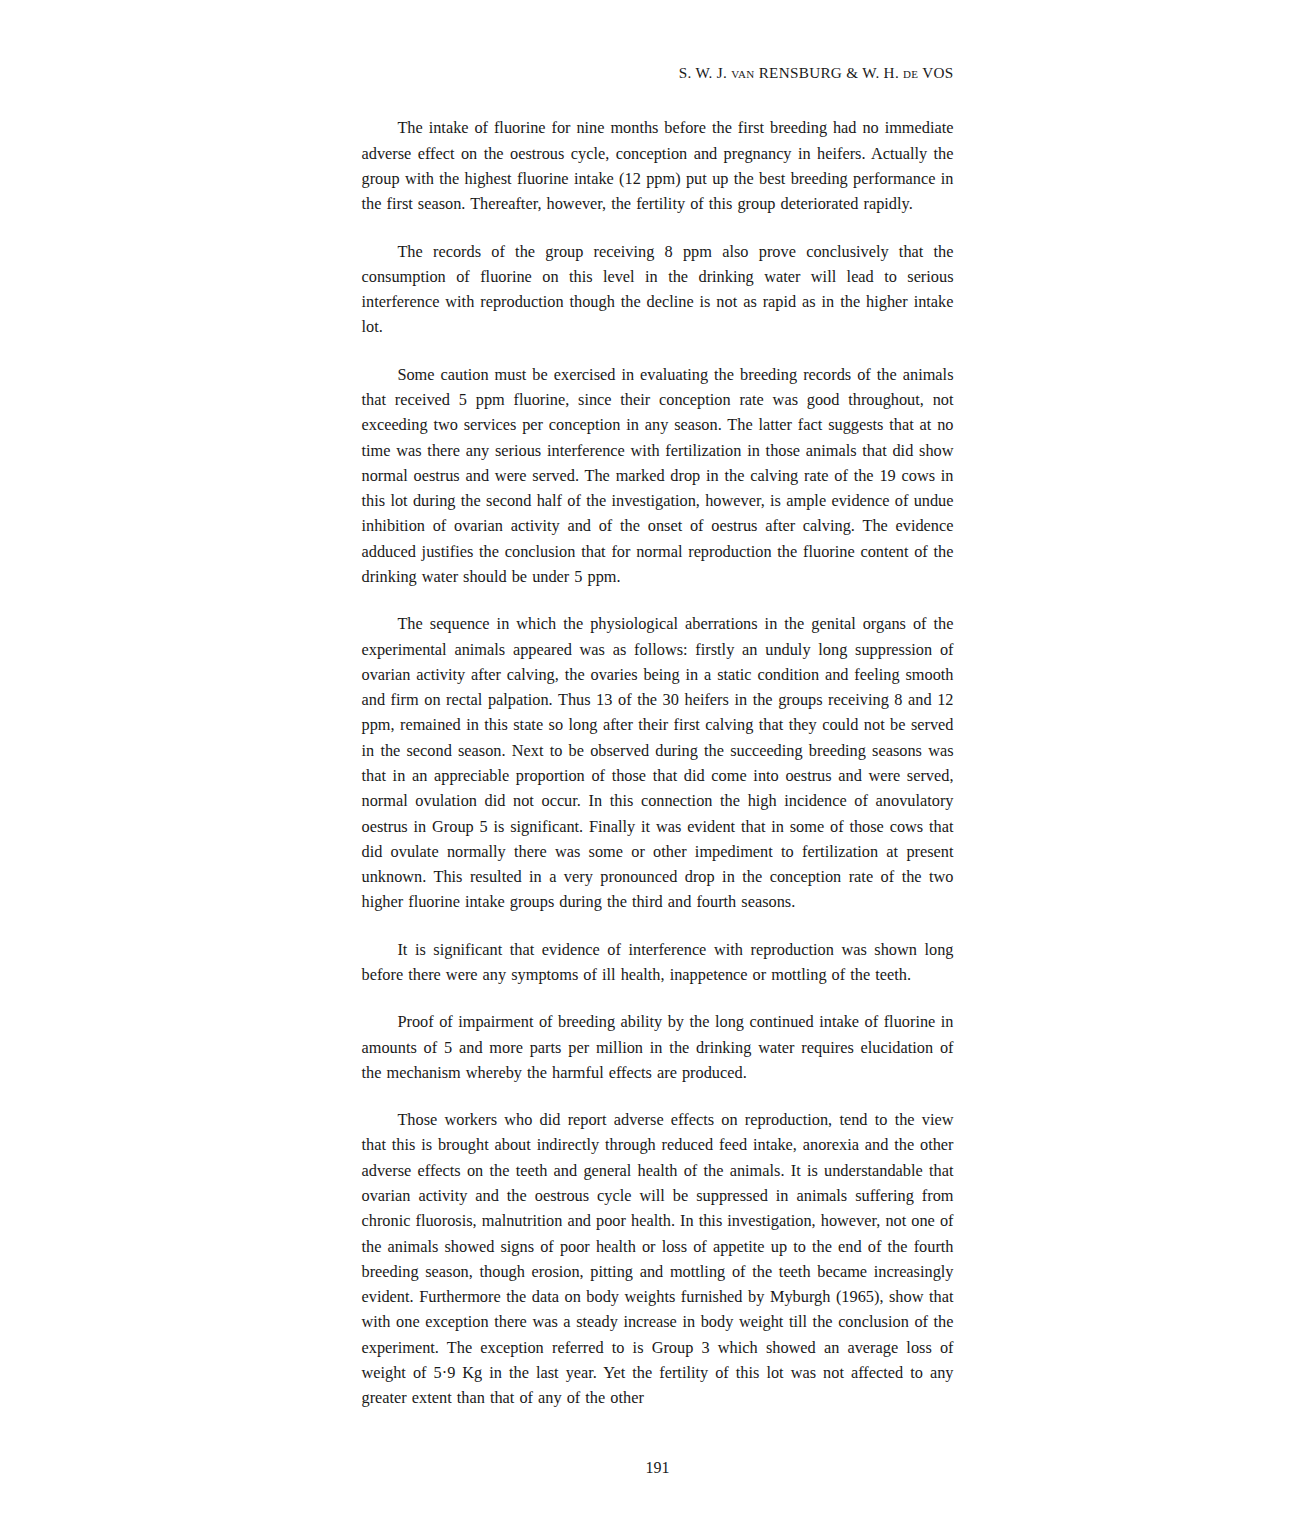S. W. J. van RENSBURG & W. H. de VOS
The intake of fluorine for nine months before the first breeding had no immediate adverse effect on the oestrous cycle, conception and pregnancy in heifers. Actually the group with the highest fluorine intake (12 ppm) put up the best breeding performance in the first season. Thereafter, however, the fertility of this group deteriorated rapidly.
The records of the group receiving 8 ppm also prove conclusively that the consumption of fluorine on this level in the drinking water will lead to serious interference with reproduction though the decline is not as rapid as in the higher intake lot.
Some caution must be exercised in evaluating the breeding records of the animals that received 5 ppm fluorine, since their conception rate was good throughout, not exceeding two services per conception in any season. The latter fact suggests that at no time was there any serious interference with fertilization in those animals that did show normal oestrus and were served. The marked drop in the calving rate of the 19 cows in this lot during the second half of the investigation, however, is ample evidence of undue inhibition of ovarian activity and of the onset of oestrus after calving. The evidence adduced justifies the conclusion that for normal reproduction the fluorine content of the drinking water should be under 5 ppm.
The sequence in which the physiological aberrations in the genital organs of the experimental animals appeared was as follows: firstly an unduly long suppression of ovarian activity after calving, the ovaries being in a static condition and feeling smooth and firm on rectal palpation. Thus 13 of the 30 heifers in the groups receiving 8 and 12 ppm, remained in this state so long after their first calving that they could not be served in the second season. Next to be observed during the succeeding breeding seasons was that in an appreciable proportion of those that did come into oestrus and were served, normal ovulation did not occur. In this connection the high incidence of anovulatory oestrus in Group 5 is significant. Finally it was evident that in some of those cows that did ovulate normally there was some or other impediment to fertilization at present unknown. This resulted in a very pronounced drop in the conception rate of the two higher fluorine intake groups during the third and fourth seasons.
It is significant that evidence of interference with reproduction was shown long before there were any symptoms of ill health, inappetence or mottling of the teeth.
Proof of impairment of breeding ability by the long continued intake of fluorine in amounts of 5 and more parts per million in the drinking water requires elucidation of the mechanism whereby the harmful effects are produced.
Those workers who did report adverse effects on reproduction, tend to the view that this is brought about indirectly through reduced feed intake, anorexia and the other adverse effects on the teeth and general health of the animals. It is understandable that ovarian activity and the oestrous cycle will be suppressed in animals suffering from chronic fluorosis, malnutrition and poor health. In this investigation, however, not one of the animals showed signs of poor health or loss of appetite up to the end of the fourth breeding season, though erosion, pitting and mottling of the teeth became increasingly evident. Furthermore the data on body weights furnished by Myburgh (1965), show that with one exception there was a steady increase in body weight till the conclusion of the experiment. The exception referred to is Group 3 which showed an average loss of weight of 5·9 Kg in the last year. Yet the fertility of this lot was not affected to any greater extent than that of any of the other
191